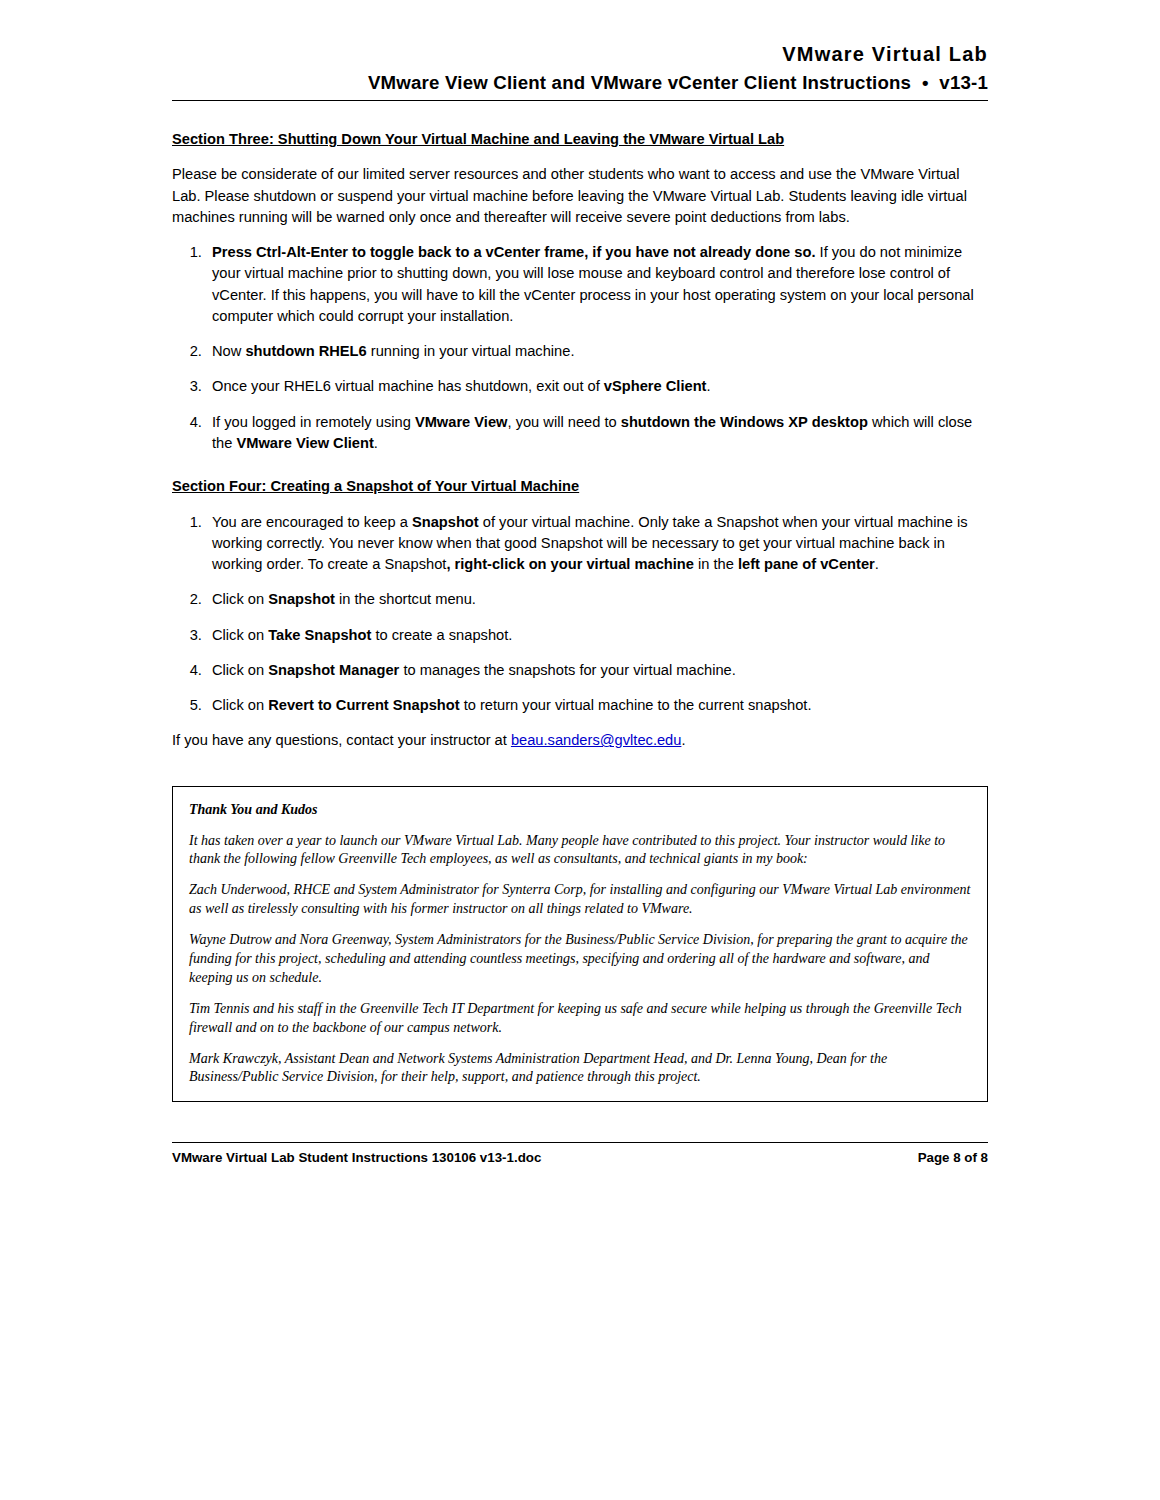VMware Virtual Lab
VMware View Client and VMware vCenter Client Instructions • v13-1
Section Three: Shutting Down Your Virtual Machine and Leaving the VMware Virtual Lab
Please be considerate of our limited server resources and other students who want to access and use the VMware Virtual Lab. Please shutdown or suspend your virtual machine before leaving the VMware Virtual Lab. Students leaving idle virtual machines running will be warned only once and thereafter will receive severe point deductions from labs.
Press Ctrl-Alt-Enter to toggle back to a vCenter frame, if you have not already done so. If you do not minimize your virtual machine prior to shutting down, you will lose mouse and keyboard control and therefore lose control of vCenter. If this happens, you will have to kill the vCenter process in your host operating system on your local personal computer which could corrupt your installation.
Now shutdown RHEL6 running in your virtual machine.
Once your RHEL6 virtual machine has shutdown, exit out of vSphere Client.
If you logged in remotely using VMware View, you will need to shutdown the Windows XP desktop which will close the VMware View Client.
Section Four: Creating a Snapshot of Your Virtual Machine
You are encouraged to keep a Snapshot of your virtual machine. Only take a Snapshot when your virtual machine is working correctly. You never know when that good Snapshot will be necessary to get your virtual machine back in working order. To create a Snapshot, right-click on your virtual machine in the left pane of vCenter.
Click on Snapshot in the shortcut menu.
Click on Take Snapshot to create a snapshot.
Click on Snapshot Manager to manages the snapshots for your virtual machine.
Click on Revert to Current Snapshot to return your virtual machine to the current snapshot.
If you have any questions, contact your instructor at beau.sanders@gvltec.edu.
Thank You and Kudos
It has taken over a year to launch our VMware Virtual Lab. Many people have contributed to this project. Your instructor would like to thank the following fellow Greenville Tech employees, as well as consultants, and technical giants in my book:
Zach Underwood, RHCE and System Administrator for Synterra Corp, for installing and configuring our VMware Virtual Lab environment as well as tirelessly consulting with his former instructor on all things related to VMware.
Wayne Dutrow and Nora Greenway, System Administrators for the Business/Public Service Division, for preparing the grant to acquire the funding for this project, scheduling and attending countless meetings, specifying and ordering all of the hardware and software, and keeping us on schedule.
Tim Tennis and his staff in the Greenville Tech IT Department for keeping us safe and secure while helping us through the Greenville Tech firewall and on to the backbone of our campus network.
Mark Krawczyk, Assistant Dean and Network Systems Administration Department Head, and Dr. Lenna Young, Dean for the Business/Public Service Division, for their help, support, and patience through this project.
VMware Virtual Lab Student Instructions 130106 v13-1.doc Page 8 of 8